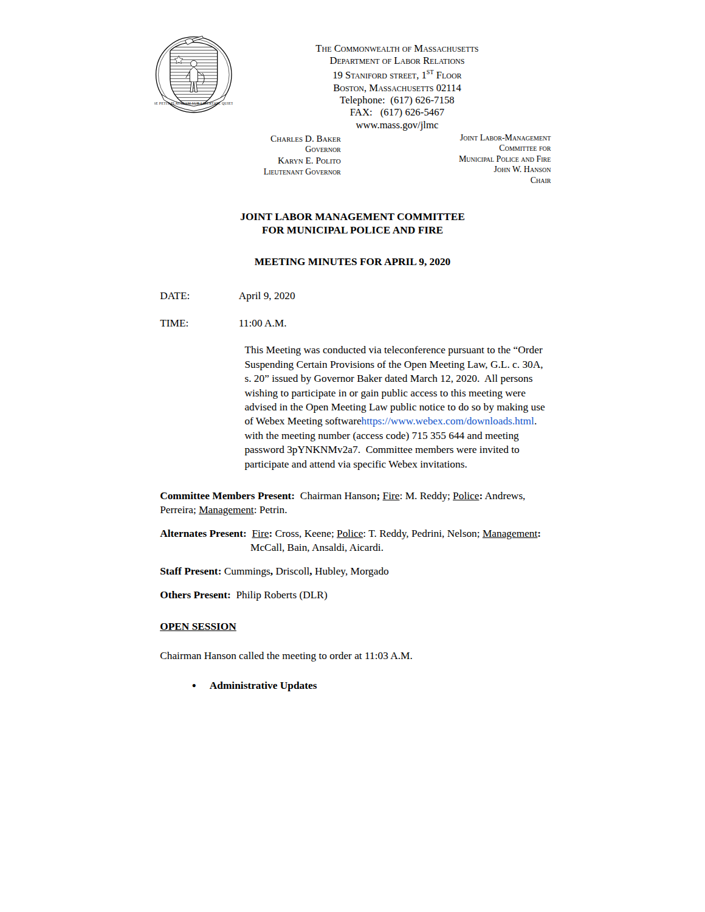ENSE PETIT PLACIDAM SUB LIBERTATE QUIETEM
The Commonwealth of Massachusetts
Department of Labor Relations
19 Staniford street, 1st Floor
Boston, Massachusetts 02114
Telephone: (617) 626-7158
FAX: (617) 626-5467
www.mass.gov/jlmc
Charles D. Baker
Governor
Karyn E. Polito
Lieutenant Governor
Joint Labor-Management
Committee for
Municipal Police and Fire
John W. Hanson
Chair
JOINT LABOR MANAGEMENT COMMITTEE
FOR MUNICIPAL POLICE AND FIRE
MEETING MINUTES FOR APRIL 9, 2020
DATE:
April 9, 2020
TIME:
11:00 A.M.
This Meeting was conducted via teleconference pursuant to the “Order Suspending Certain Provisions of the Open Meeting Law, G.L. c. 30A, s. 20” issued by Governor Baker dated March 12, 2020. All persons wishing to participate in or gain public access to this meeting were advised in the Open Meeting Law public notice to do so by making use of Webex Meeting softwarehttps://www.webex.com/downloads.html.
with the meeting number (access code) 715 355 644 and meeting password 3pYNKNMv2a7. Committee members were invited to participate and attend via specific Webex invitations.
Committee Members Present: Chairman Hanson; Fire: M. Reddy; Police: Andrews, Perreira; Management: Petrin.
Alternates Present: Fire: Cross, Keene; Police: T. Reddy, Pedrini, Nelson; Management: McCall, Bain, Ansaldi, Aicardi.
Staff Present: Cummings, Driscoll, Hubley, Morgado
Others Present: Philip Roberts (DLR)
OPEN SESSION
Chairman Hanson called the meeting to order at 11:03 A.M.
Administrative Updates